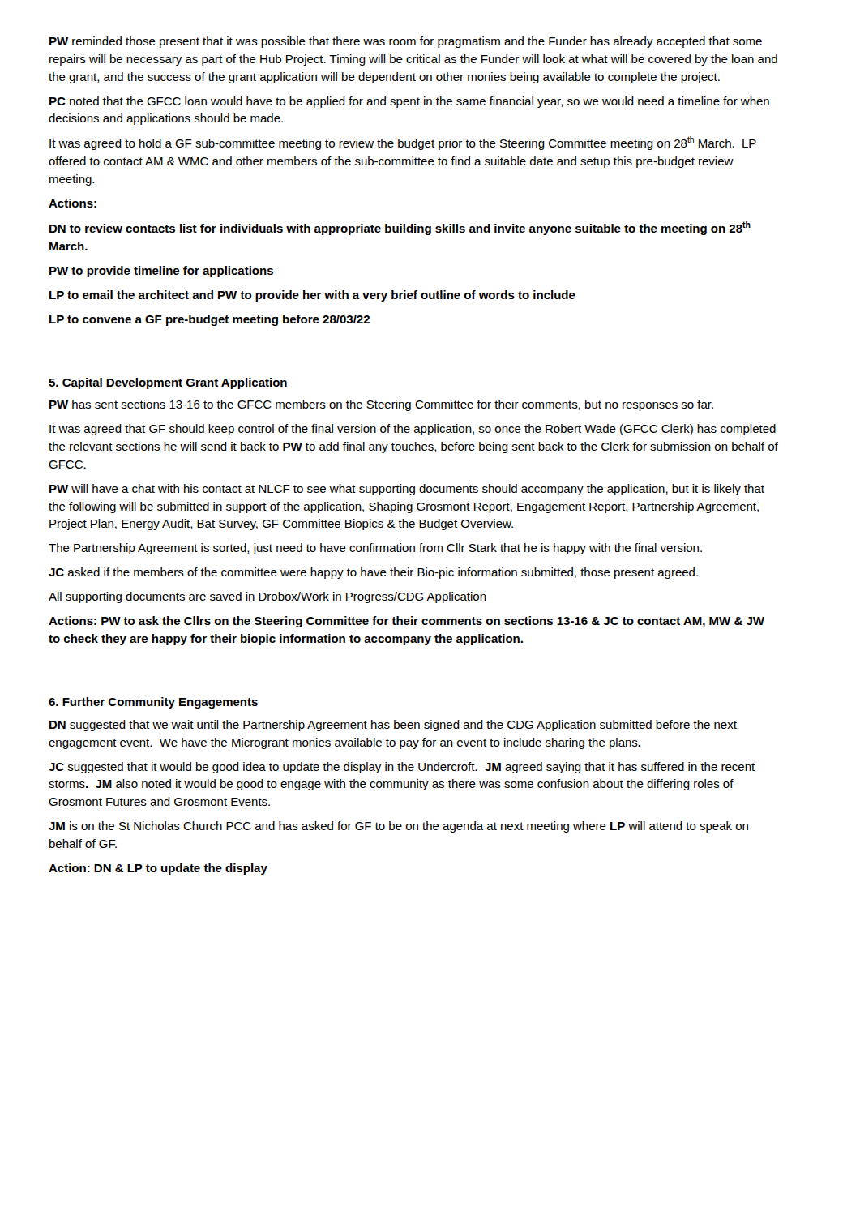PW reminded those present that it was possible that there was room for pragmatism and the Funder has already accepted that some repairs will be necessary as part of the Hub Project. Timing will be critical as the Funder will look at what will be covered by the loan and the grant, and the success of the grant application will be dependent on other monies being available to complete the project.
PC noted that the GFCC loan would have to be applied for and spent in the same financial year, so we would need a timeline for when decisions and applications should be made.
It was agreed to hold a GF sub-committee meeting to review the budget prior to the Steering Committee meeting on 28th March. LP offered to contact AM & WMC and other members of the sub-committee to find a suitable date and setup this pre-budget review meeting.
Actions:
DN to review contacts list for individuals with appropriate building skills and invite anyone suitable to the meeting on 28th March.
PW to provide timeline for applications
LP to email the architect and PW to provide her with a very brief outline of words to include
LP to convene a GF pre-budget meeting before 28/03/22
5. Capital Development Grant Application
PW has sent sections 13-16 to the GFCC members on the Steering Committee for their comments, but no responses so far.
It was agreed that GF should keep control of the final version of the application, so once the Robert Wade (GFCC Clerk) has completed the relevant sections he will send it back to PW to add final any touches, before being sent back to the Clerk for submission on behalf of GFCC.
PW will have a chat with his contact at NLCF to see what supporting documents should accompany the application, but it is likely that the following will be submitted in support of the application, Shaping Grosmont Report, Engagement Report, Partnership Agreement, Project Plan, Energy Audit, Bat Survey, GF Committee Biopics & the Budget Overview.
The Partnership Agreement is sorted, just need to have confirmation from Cllr Stark that he is happy with the final version.
JC asked if the members of the committee were happy to have their Bio-pic information submitted, those present agreed.
All supporting documents are saved in Drobox/Work in Progress/CDG Application
Actions: PW to ask the Cllrs on the Steering Committee for their comments on sections 13-16 & JC to contact AM, MW & JW to check they are happy for their biopic information to accompany the application.
6. Further Community Engagements
DN suggested that we wait until the Partnership Agreement has been signed and the CDG Application submitted before the next engagement event. We have the Microgrant monies available to pay for an event to include sharing the plans.
JC suggested that it would be good idea to update the display in the Undercroft. JM agreed saying that it has suffered in the recent storms. JM also noted it would be good to engage with the community as there was some confusion about the differing roles of Grosmont Futures and Grosmont Events.
JM is on the St Nicholas Church PCC and has asked for GF to be on the agenda at next meeting where LP will attend to speak on behalf of GF.
Action: DN & LP to update the display